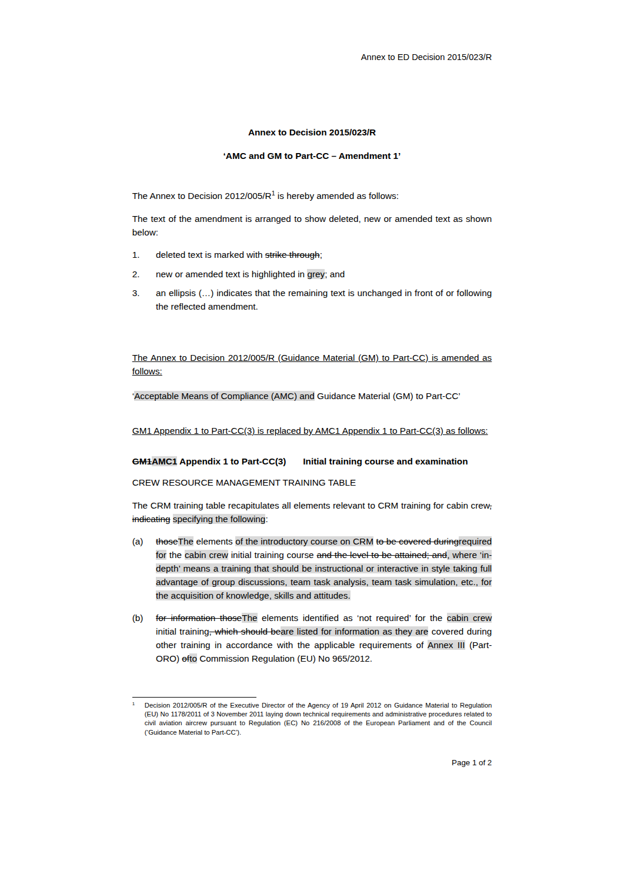Annex to ED Decision 2015/023/R
Annex to Decision 2015/023/R
‘AMC and GM to Part-CC – Amendment 1’
The Annex to Decision 2012/005/R1 is hereby amended as follows:
The text of the amendment is arranged to show deleted, new or amended text as shown below:
1.
deleted text is marked with strike through;
2.
new or amended text is highlighted in grey; and
3.
an ellipsis (…) indicates that the remaining text is unchanged in front of or following the reflected amendment.
The Annex to Decision 2012/005/R (Guidance Material (GM) to Part-CC) is amended as follows:
‘Acceptable Means of Compliance (AMC) and Guidance Material (GM) to Part-CC’
GM1 Appendix 1 to Part-CC(3) is replaced by AMC1 Appendix 1 to Part-CC(3) as follows:
GM1 AMC1 Appendix 1 to Part-CC(3) Initial training course and examination
CREW RESOURCE MANAGEMENT TRAINING TABLE
The CRM training table recapitulates all elements relevant to CRM training for cabin crew, indicating specifying the following:
(a)
those The elements of the introductory course on CRM to be covered during required for the cabin crew initial training course and the level to be attained; and, where ‘in-depth’ means a training that should be instructional or interactive in style taking full advantage of group discussions, team task analysis, team task simulation, etc., for the acquisition of knowledge, skills and attitudes.
(b)
for information those The elements identified as ‘not required’ for the cabin crew initial training, which should be are listed for information as they are covered during other training in accordance with the applicable requirements of Annex III (Part-ORO) of to Commission Regulation (EU) No 965/2012.
1
Decision 2012/005/R of the Executive Director of the Agency of 19 April 2012 on Guidance Material to Regulation (EU) No 1178/2011 of 3 November 2011 laying down technical requirements and administrative procedures related to civil aviation aircrew pursuant to Regulation (EC) No 216/2008 of the European Parliament and of the Council (‘Guidance Material to Part-CC’).
Page 1 of 2